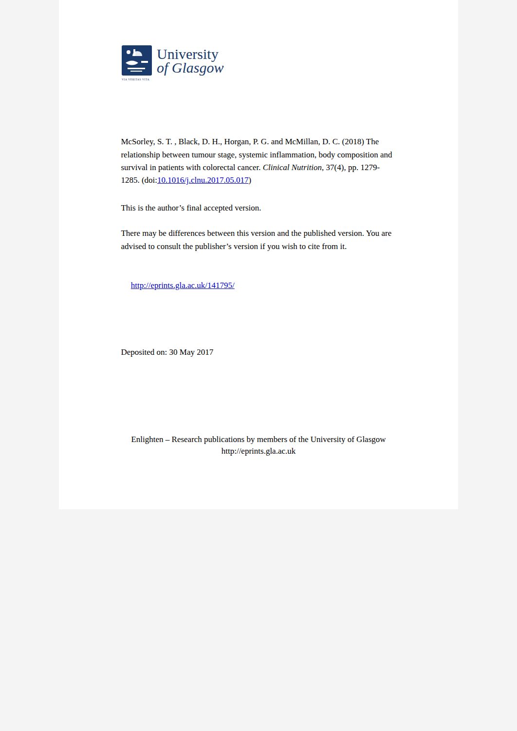University of Glasgow VIA VERITAS VITA
McSorley, S. T. , Black, D. H., Horgan, P. G. and McMillan, D. C. (2018) The relationship between tumour stage, systemic inflammation, body composition and survival in patients with colorectal cancer. Clinical Nutrition, 37(4), pp. 1279-1285. (doi:10.1016/j.clnu.2017.05.017)
This is the author’s final accepted version.
There may be differences between this version and the published version. You are advised to consult the publisher’s version if you wish to cite from it.
http://eprints.gla.ac.uk/141795/
Deposited on: 30 May 2017
Enlighten – Research publications by members of the University of Glasgow
http://eprints.gla.ac.uk